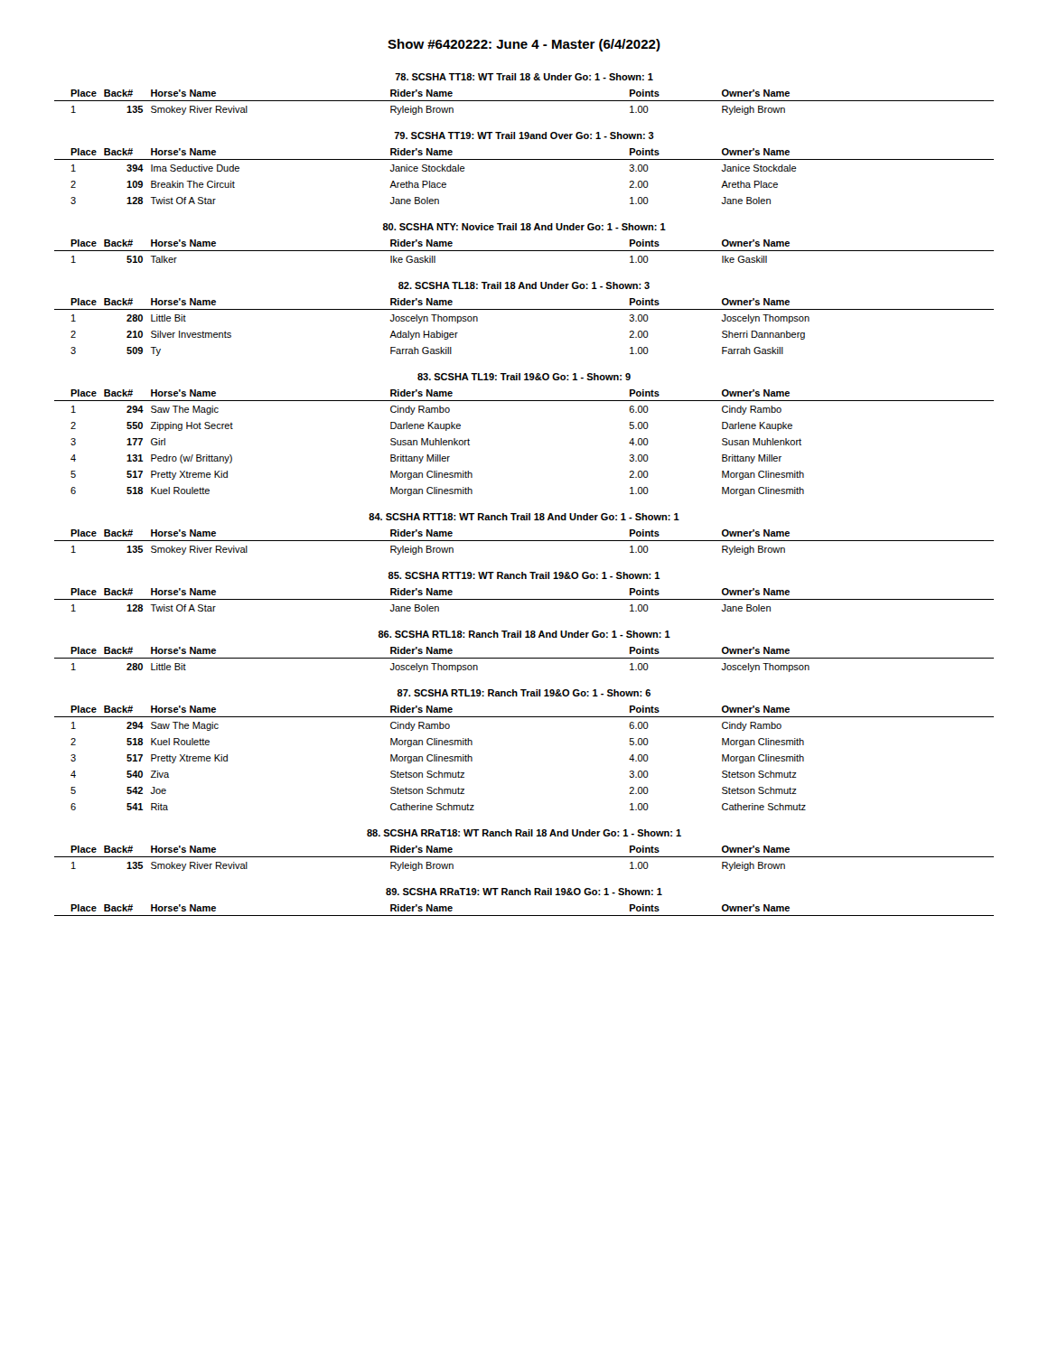Show #6420222: June 4 - Master (6/4/2022)
78. SCSHA TT18: WT Trail 18 & Under Go: 1 - Shown: 1
| Place | Back# | Horse's Name | Rider's Name | Points | Owner's Name |
| --- | --- | --- | --- | --- | --- |
| 1 | 135 | Smokey River Revival | Ryleigh Brown | 1.00 | Ryleigh Brown |
79. SCSHA TT19: WT Trail 19and Over Go: 1 - Shown: 3
| Place | Back# | Horse's Name | Rider's Name | Points | Owner's Name |
| --- | --- | --- | --- | --- | --- |
| 1 | 394 | Ima Seductive Dude | Janice Stockdale | 3.00 | Janice Stockdale |
| 2 | 109 | Breakin The Circuit | Aretha Place | 2.00 | Aretha Place |
| 3 | 128 | Twist Of A Star | Jane Bolen | 1.00 | Jane Bolen |
80. SCSHA NTY: Novice Trail 18 And Under Go: 1 - Shown: 1
| Place | Back# | Horse's Name | Rider's Name | Points | Owner's Name |
| --- | --- | --- | --- | --- | --- |
| 1 | 510 | Talker | Ike Gaskill | 1.00 | Ike Gaskill |
82. SCSHA TL18: Trail 18 And Under Go: 1 - Shown: 3
| Place | Back# | Horse's Name | Rider's Name | Points | Owner's Name |
| --- | --- | --- | --- | --- | --- |
| 1 | 280 | Little Bit | Joscelyn Thompson | 3.00 | Joscelyn Thompson |
| 2 | 210 | Silver Investments | Adalyn Habiger | 2.00 | Sherri Dannanberg |
| 3 | 509 | Ty | Farrah Gaskill | 1.00 | Farrah Gaskill |
83. SCSHA TL19: Trail 19&O Go: 1 - Shown: 9
| Place | Back# | Horse's Name | Rider's Name | Points | Owner's Name |
| --- | --- | --- | --- | --- | --- |
| 1 | 294 | Saw The Magic | Cindy Rambo | 6.00 | Cindy Rambo |
| 2 | 550 | Zipping Hot Secret | Darlene Kaupke | 5.00 | Darlene Kaupke |
| 3 | 177 | Girl | Susan Muhlenkort | 4.00 | Susan Muhlenkort |
| 4 | 131 | Pedro (w/ Brittany) | Brittany Miller | 3.00 | Brittany Miller |
| 5 | 517 | Pretty Xtreme Kid | Morgan Clinesmith | 2.00 | Morgan Clinesmith |
| 6 | 518 | Kuel Roulette | Morgan Clinesmith | 1.00 | Morgan Clinesmith |
84. SCSHA RTT18: WT Ranch Trail 18 And Under Go: 1 - Shown: 1
| Place | Back# | Horse's Name | Rider's Name | Points | Owner's Name |
| --- | --- | --- | --- | --- | --- |
| 1 | 135 | Smokey River Revival | Ryleigh Brown | 1.00 | Ryleigh Brown |
85. SCSHA RTT19: WT Ranch Trail 19&O Go: 1 - Shown: 1
| Place | Back# | Horse's Name | Rider's Name | Points | Owner's Name |
| --- | --- | --- | --- | --- | --- |
| 1 | 128 | Twist Of A Star | Jane Bolen | 1.00 | Jane Bolen |
86. SCSHA RTL18: Ranch Trail 18 And Under Go: 1 - Shown: 1
| Place | Back# | Horse's Name | Rider's Name | Points | Owner's Name |
| --- | --- | --- | --- | --- | --- |
| 1 | 280 | Little Bit | Joscelyn Thompson | 1.00 | Joscelyn Thompson |
87. SCSHA RTL19: Ranch Trail 19&O Go: 1 - Shown: 6
| Place | Back# | Horse's Name | Rider's Name | Points | Owner's Name |
| --- | --- | --- | --- | --- | --- |
| 1 | 294 | Saw The Magic | Cindy Rambo | 6.00 | Cindy Rambo |
| 2 | 518 | Kuel Roulette | Morgan Clinesmith | 5.00 | Morgan Clinesmith |
| 3 | 517 | Pretty Xtreme Kid | Morgan Clinesmith | 4.00 | Morgan Clinesmith |
| 4 | 540 | Ziva | Stetson Schmutz | 3.00 | Stetson Schmutz |
| 5 | 542 | Joe | Stetson Schmutz | 2.00 | Stetson Schmutz |
| 6 | 541 | Rita | Catherine Schmutz | 1.00 | Catherine Schmutz |
88. SCSHA RRaT18: WT Ranch Rail 18 And Under Go: 1 - Shown: 1
| Place | Back# | Horse's Name | Rider's Name | Points | Owner's Name |
| --- | --- | --- | --- | --- | --- |
| 1 | 135 | Smokey River Revival | Ryleigh Brown | 1.00 | Ryleigh Brown |
89. SCSHA RRaT19: WT Ranch Rail 19&O Go: 1 - Shown: 1
| Place | Back# | Horse's Name | Rider's Name | Points | Owner's Name |
| --- | --- | --- | --- | --- | --- |